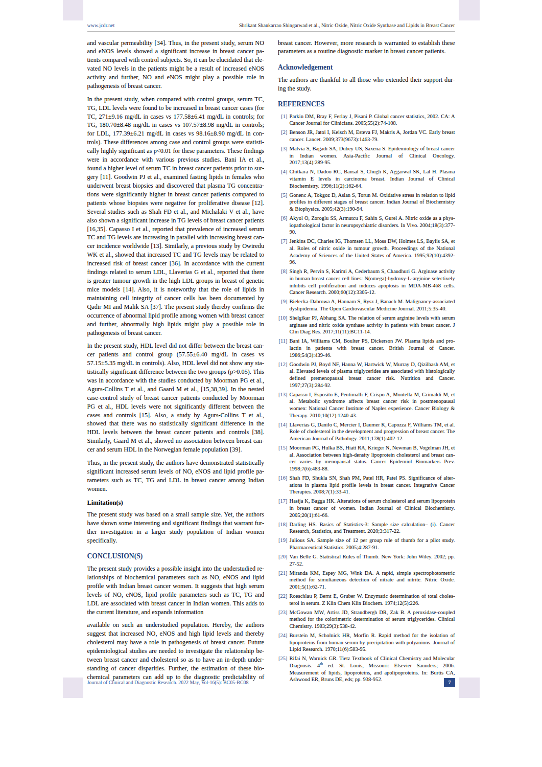www.jcdr.net Shrikant Shankarrao Shingarwad et al., Nitric Oxide, Nitric Oxide Synthase and Lipids in Breast Cancer
and vascular permeability [34]. Thus, in the present study, serum NO and eNOS levels showed a significant increase in breast cancer patients compared with control subjects. So, it can be elucidated that elevated NO levels in the patients might be a result of increased eNOS activity and further, NO and eNOS might play a possible role in pathogenesis of breast cancer.
In the present study, when compared with control groups, serum TC, TG, LDL levels were found to be increased in breast cancer cases (for TC, 271±9.16 mg/dL in cases vs 177.58±6.41 mg/dL in controls; for TG, 180.70±8.48 mg/dL in cases vs 107.57±8.98 mg/dL in controls; for LDL, 177.39±6.21 mg/dL in cases vs 98.16±8.90 mg/dL in controls). These differences among case and control groups were statistically highly significant as p<0.01 for these parameters. These findings were in accordance with various previous studies. Bani IA et al., found a higher level of serum TC in breast cancer patients prior to surgery [11]. Goodwin PJ et al., examined fasting lipids in females who underwent breast biopsies and discovered that plasma TG concentrations were significantly higher in breast cancer patients compared to patients whose biopsies were negative for proliferative disease [12]. Several studies such as Shah FD et al., and Michalaki V et al., have also shown a significant increase in TG levels of breast cancer patients [16,35]. Capasso I et al., reported that prevalence of increased serum TC and TG levels are increasing in parallel with increasing breast cancer incidence worldwide [13]. Similarly, a previous study by Owiredu WK et al., showed that increased TC and TG levels may be related to increased risk of breast cancer [36]. In accordance with the current findings related to serum LDL, Llaverias G et al., reported that there is greater tumour growth in the high LDL groups in breast of genetic mice models [14]. Also, it is noteworthy that the role of lipids in maintaining cell integrity of cancer cells has been documented by Qadir MI and Malik SA [37]. The present study thereby confirms the occurrence of abnormal lipid profile among women with breast cancer and further, abnormally high lipids might play a possible role in pathogenesis of breast cancer.
In the present study, HDL level did not differ between the breast cancer patients and control group (57.55±6.40 mg/dL in cases vs 57.15±5.35 mg/dL in controls). Also, HDL level did not show any statistically significant difference between the two groups (p>0.05). This was in accordance with the studies conducted by Moorman PG et al., Agurs-Collins T et al., and Gaard M et al., [15,38,39]. In the nested case-control study of breast cancer patients conducted by Moorman PG et al., HDL levels were not significantly different between the cases and controls [15]. Also, a study by Agurs-Collins T et al., showed that there was no statistically significant difference in the HDL levels between the breast cancer patients and controls [38]. Similarly, Gaard M et al., showed no association between breast cancer and serum HDL in the Norwegian female population [39].
Thus, in the present study, the authors have demonstrated statistically significant increased serum levels of NO, eNOS and lipid profile parameters such as TC, TG and LDL in breast cancer among Indian women.
Limitation(s)
The present study was based on a small sample size. Yet, the authors have shown some interesting and significant findings that warrant further investigation in a larger study population of Indian women specifically.
CONCLUSION(S)
The present study provides a possible insight into the understudied relationships of biochemical parameters such as NO, eNOS and lipid profile with Indian breast cancer women. It suggests that high serum levels of NO, eNOS, lipid profile parameters such as TC, TG and LDL are associated with breast cancer in Indian women. This adds to the current literature, and expands information
available on such an understudied population. Hereby, the authors suggest that increased NO, eNOS and high lipid levels and thereby cholesterol may have a role in pathogenesis of breast cancer. Future epidemiological studies are needed to investigate the relationship between breast cancer and cholesterol so as to have an in-depth understanding of cancer disparities. Further, the estimation of these biochemical parameters can add up to the diagnostic predictability of breast cancer. However, more research is warranted to establish these parameters as a routine diagnostic marker in breast cancer patients.
Acknowledgement
The authors are thankful to all those who extended their support during the study.
REFERENCES
[1] Parkin DM, Bray F, Ferlay J, Pisani P. Global cancer statistics, 2002. CA: A Cancer Journal for Clinicians. 2005;55(2):74-108.
[2] Benson JR, Jatoi I, Keisch M, Esteva FJ, Makris A, Jordan VC. Early breast cancer. Lancet. 2009;373(9673):1463-79.
[3] Malvia S, Bagadi SA, Dubey US, Saxena S. Epidemiology of breast cancer in Indian women. Asia-Pacific Journal of Clinical Oncology. 2017;13(4):289-95.
[4] Chitkara N, Dadoo RC, Bansal S, Chugh K, Aggarwal SK, Lal H. Plasma vitamin E levels in carcinoma breast. Indian Journal of Clinical Biochemistry. 1996;11(2):162-64.
[5] Gonenc A, Tokgoz D, Aslan S, Torun M. Oxidative stress in relation to lipid profiles in different stages of breast cancer. Indian Journal of Biochemistry & Biophysics. 2005;42(3):190-94.
[6] Akyol O, Zoroglu SS, Armutcu F, Sahin S, Gurel A. Nitric oxide as a physiopathological factor in neuropsychiatric disorders. In Vivo. 2004;18(3):377-90.
[7] Jenkins DC, Charles IG, Thomsen LL, Moss DW, Holmes LS, Baylis SA, et al. Roles of nitric oxide in tumour growth. Proceedings of the National Academy of Sciences of the United States of America. 1995;92(10):4392-96.
[8] Singh R, Pervin S, Karimi A, Cederbaum S, Chaudhuri G. Arginase activity in human breast cancer cell lines: N(omega)-hydroxy-L-arginine selectively inhibits cell proliferation and induces apoptosis in MDA-MB-468 cells. Cancer Research. 2000;60(12):3305-12.
[9] Bielecka-Dabrowa A, Hannam S, Rysz J, Banach M. Malignancy-associated dyslipidemia. The Open Cardiovascular Medicine Journal. 2011;5:35-40.
[10] Shelgikar PJ, Abhang SA. The relation of serum arginine levels with serum arginase and nitric oxide synthase activity in patients with breast cancer. J Clin Diag Res. 2017;11(11):BC11-14.
[11] Bani IA, Williams CM, Boulter PS, Dickerson JW. Plasma lipids and prolactin in patients with breast cancer. British Journal of Cancer. 1986;54(3):439-46.
[12] Goodwin PJ, Boyd NF, Hanna W, Hartwick W, Murray D, Qizilbash AM, et al. Elevated levels of plasma triglycerides are associated with histologically defined premenopausal breast cancer risk. Nutrition and Cancer. 1997;27(3):284-92.
[13] Capasso I, Esposito E, Pentimalli F, Crispo A, Montella M, Grimaldi M, et al. Metabolic syndrome affects breast cancer risk in postmenopausal women: National Cancer Institute of Naples experience. Cancer Biology & Therapy. 2010;10(12):1240-43.
[14] Llaverias G, Danilo C, Mercier I, Daumer K, Capozza F, Williams TM, et al. Role of cholesterol in the development and progression of breast cancer. The American Journal of Pathology. 2011;178(1):402-12.
[15] Moorman PG, Hulka BS, Hiatt RA, Krieger N, Newman B, Vogelman JH, et al. Association between high-density lipoprotein cholesterol and breast cancer varies by menopausal status. Cancer Epidemiol Biomarkers Prev. 1998;7(6):483-88.
[16] Shah FD, Shukla SN, Shah PM, Patel HR, Patel PS. Significance of alterations in plasma lipid profile levels in breast cancer. Integrative Cancer Therapies. 2008;7(1):33-41.
[17] Hasija K, Bagga HK. Alterations of serum cholesterol and serum lipoprotein in breast cancer of women. Indian Journal of Clinical Biochemistry. 2005;20(1):61-66.
[18] Darling HS. Basics of Statistics-3: Sample size calculation– (i). Cancer Research, Statistics, and Treatment. 2020;3:317-22.
[19] Julious SA. Sample size of 12 per group rule of thumb for a pilot study. Pharmaceutical Statistics. 2005;4:287-91.
[20] Van Belle G. Statistical Rules of Thumb. New York: John Wiley. 2002; pp. 27-52.
[21] Miranda KM, Espey MG, Wink DA. A rapid, simple spectrophotometric method for simultaneous detection of nitrate and nitrite. Nitric Oxide. 2001;5(1):62-71.
[22] Roeschlau P, Bernt E, Gruber W. Enzymatic determination of total cholesterol in serum. Z Klin Chem Klin Biochem. 1974;12(5):226.
[23] McGowan MW, Artiss JD, Strandbergh DR, Zak B. A peroxidase-coupled method for the colorimetric determination of serum triglycerides. Clinical Chemistry. 1983;29(3):538-42.
[24] Burstein M, Scholnick HR, Morfin R. Rapid method for the isolation of lipoproteins from human serum by precipitation with polyanions. Journal of Lipid Research. 1970;11(6):583-95.
[25] Rifai N, Warnick GR. Tietz Textbook of Clinical Chemistry and Molecular Diagnosis. 4th ed. St. Louis, Missouri: Elsevier Saunders; 2006. Measurement of lipids, lipoproteins, and apolipoproteins. In: Burtis CA, Ashwood ER, Bruns DE, eds; pp. 938-952.
Journal of Clinical and Diagnostic Research. 2022 May, Vol-16(5): BC05-BC08 7